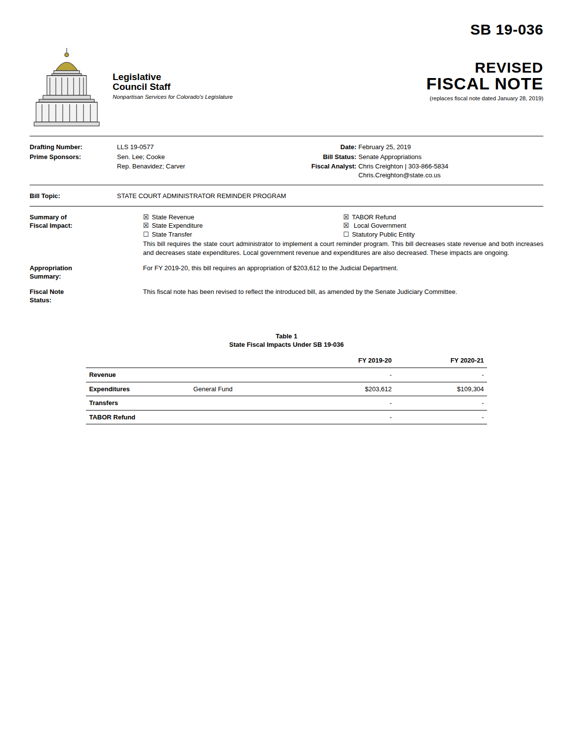SB 19-036
Legislative
Council Staff
Nonpartisan Services for Colorado's Legislature
REVISED
FISCAL NOTE
(replaces fiscal note dated January 28, 2019)
| Drafting Number: | LLS 19-0577 | Date: | February 25, 2019 |
| Prime Sponsors: | Sen. Lee; Cooke | Bill Status: | Senate Appropriations |
| | Rep. Benavidez; Carver | Fiscal Analyst: | Chris Creighton / 303-866-5834 Chris.Creighton@state.co.us |
| Bill Topic: | STATE COURT ADMINISTRATOR REMINDER PROGRAM |
| Summary of Fiscal Impact: | ☒ State Revenue ☒ State Expenditure ☐ State Transfer | ☒ TABOR Refund ☒ Local Government ☐ Statutory Public Entity |
| | This bill requires the state court administrator to implement a court reminder program. This bill decreases state revenue and both increases and decreases state expenditures. Local government revenue and expenditures are also decreased. These impacts are ongoing. |
| Appropriation Summary: | For FY 2019-20, this bill requires an appropriation of $203,612 to the Judicial Department. |
| Fiscal Note Status: | This fiscal note has been revised to reflect the introduced bill, as amended by the Senate Judiciary Committee. |
Table 1
State Fiscal Impacts Under SB 19-036
| | | FY 2019-20 | FY 2020-21 |
| --- | --- | --- | --- |
| Revenue | | - | - |
| Expenditures | General Fund | $203,612 | $109,304 |
| Transfers | | - | - |
| TABOR Refund | | - | - |